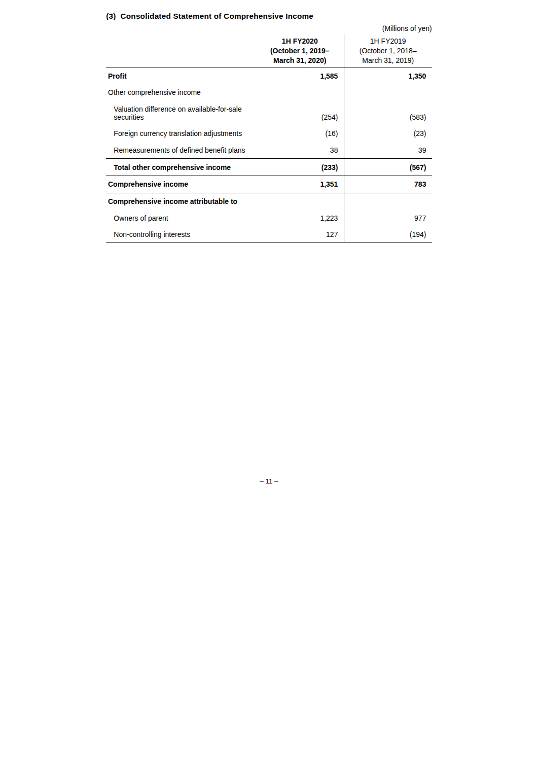(3) Consolidated Statement of Comprehensive Income
(Millions of yen)
| | 1H FY2020 (October 1, 2019– March 31, 2020) | 1H FY2019 (October 1, 2018– March 31, 2019) |
| --- | --- | --- |
| Profit | 1,585 | 1,350 |
| Other comprehensive income | | |
| Valuation difference on available-for-sale securities | (254) | (583) |
| Foreign currency translation adjustments | (16) | (23) |
| Remeasurements of defined benefit plans | 38 | 39 |
| Total other comprehensive income | (233) | (567) |
| Comprehensive income | 1,351 | 783 |
| Comprehensive income attributable to | | |
| Owners of parent | 1,223 | 977 |
| Non-controlling interests | 127 | (194) |
– 11 –